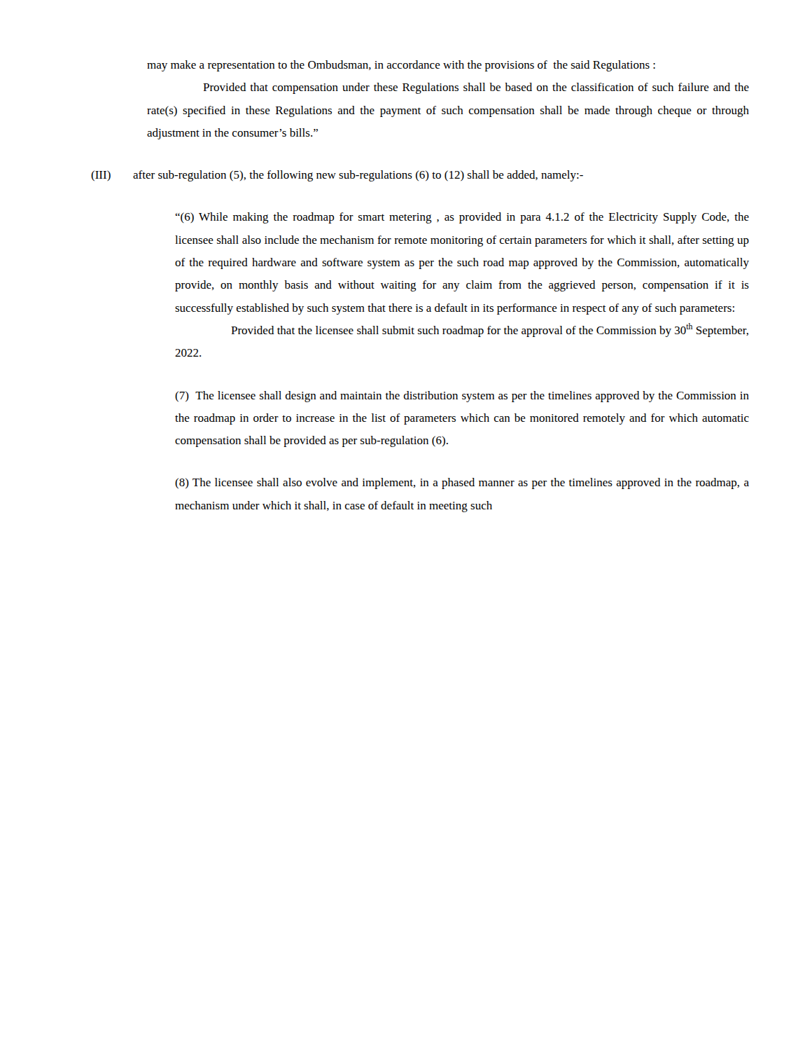may make a representation to the Ombudsman, in accordance with the provisions of the said Regulations :
Provided that compensation under these Regulations shall be based on the classification of such failure and the rate(s) specified in these Regulations and the payment of such compensation shall be made through cheque or through adjustment in the consumer’s bills.”
(III) after sub-regulation (5), the following new sub-regulations (6) to (12) shall be added, namely:-
“(6) While making the roadmap for smart metering , as provided in para 4.1.2 of the Electricity Supply Code, the licensee shall also include the mechanism for remote monitoring of certain parameters for which it shall, after setting up of the required hardware and software system as per the such road map approved by the Commission, automatically provide, on monthly basis and without waiting for any claim from the aggrieved person, compensation if it is successfully established by such system that there is a default in its performance in respect of any of such parameters:
Provided that the licensee shall submit such roadmap for the approval of the Commission by 30th September, 2022.
(7) The licensee shall design and maintain the distribution system as per the timelines approved by the Commission in the roadmap in order to increase in the list of parameters which can be monitored remotely and for which automatic compensation shall be provided as per sub-regulation (6).
(8) The licensee shall also evolve and implement, in a phased manner as per the timelines approved in the roadmap, a mechanism under which it shall, in case of default in meeting such